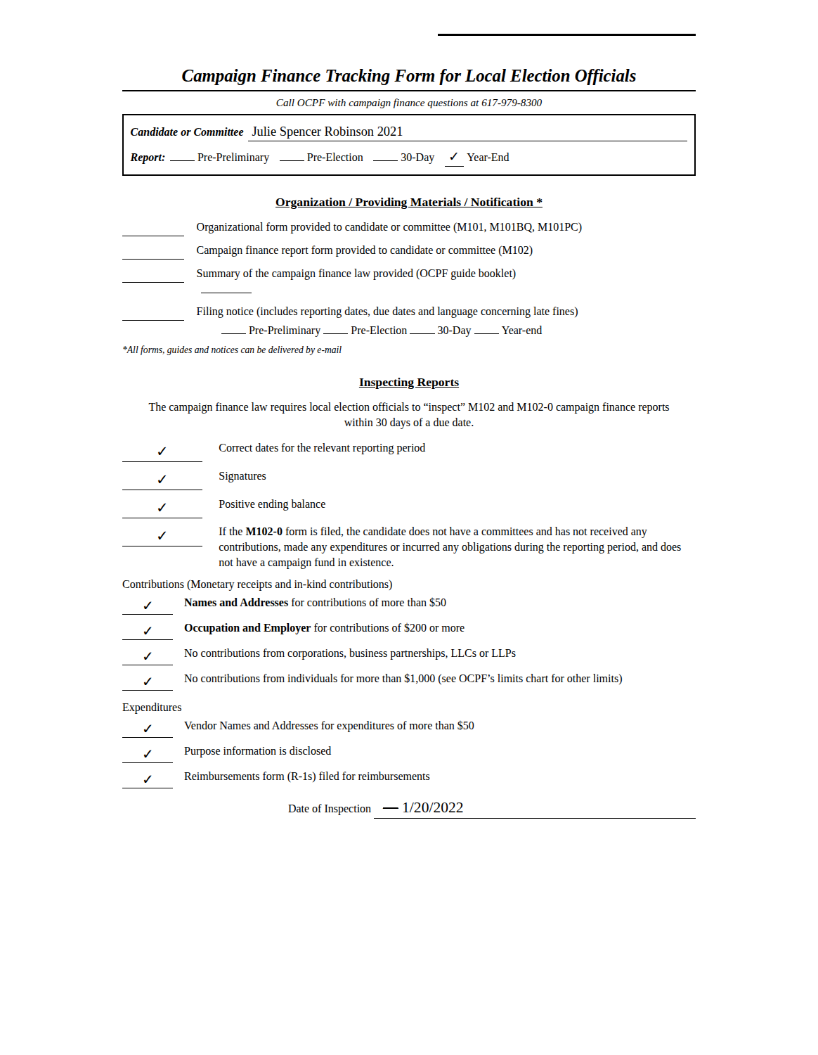Campaign Finance Tracking Form for Local Election Officials
Call OCPF with campaign finance questions at 617-979-8300
Candidate or Committee Julie Spencer Robinson 2021
Report: Pre-Preliminary Pre-Election 30-Day ✓Year-End
Organization / Providing Materials / Notification *
Organizational form provided to candidate or committee (M101, M101BQ, M101PC)
Campaign finance report form provided to candidate or committee (M102)
Summary of the campaign finance law provided (OCPF guide booklet)
Filing notice (includes reporting dates, due dates and language concerning late fines)
Pre-Preliminary Pre-Election 30-Day Year-end
*All forms, guides and notices can be delivered by e-mail
Inspecting Reports
The campaign finance law requires local election officials to “inspect” M102 and M102-0 campaign finance reports within 30 days of a due date.
✓ Correct dates for the relevant reporting period
✓ Signatures
✓ Positive ending balance
✓ If the M102-0 form is filed, the candidate does not have a committees and has not received any contributions, made any expenditures or incurred any obligations during the reporting period, and does not have a campaign fund in existence.
Contributions (Monetary receipts and in-kind contributions)
✓ Names and Addresses for contributions of more than $50
✓ Occupation and Employer for contributions of $200 or more
✓ No contributions from corporations, business partnerships, LLCs or LLPs
✓ No contributions from individuals for more than $1,000 (see OCPF’s limits chart for other limits)
Expenditures
✓ Vendor Names and Addresses for expenditures of more than $50
✓ Purpose information is disclosed
✓ Reimbursements form (R-1s) filed for reimbursements
Date of Inspection — 1/20/2022